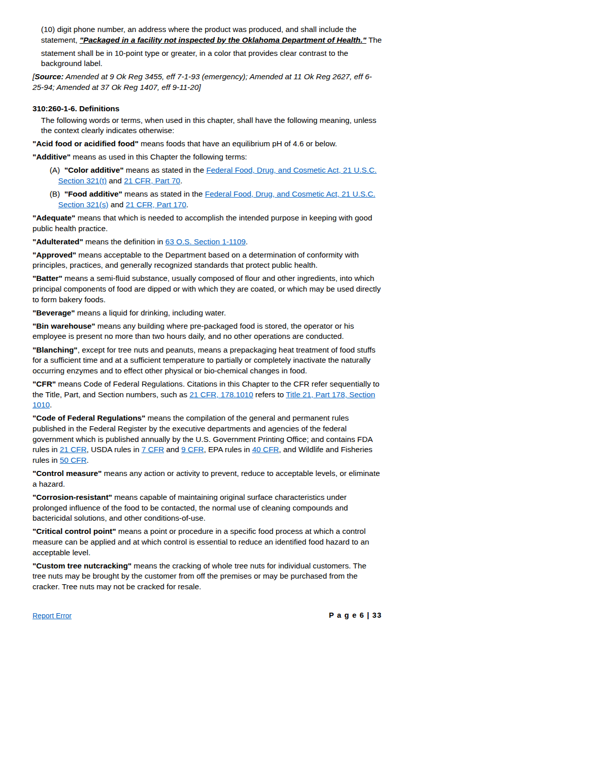(10) digit phone number, an address where the product was produced, and shall include the statement, "Packaged in a facility not inspected by the Oklahoma Department of Health." The
statement shall be in 10-point type or greater, in a color that provides clear contrast to the background label.
[Source: Amended at 9 Ok Reg 3455, eff 7-1-93 (emergency); Amended at 11 Ok Reg 2627, eff 6-25-94; Amended at 37 Ok Reg 1407, eff 9-11-20]
310:260-1-6. Definitions
The following words or terms, when used in this chapter, shall have the following meaning, unless the context clearly indicates otherwise:
"Acid food or acidified food" means foods that have an equilibrium pH of 4.6 or below.
"Additive" means as used in this Chapter the following terms:
(A) "Color additive" means as stated in the Federal Food, Drug, and Cosmetic Act, 21 U.S.C. Section 321(t) and 21 CFR, Part 70.
(B) "Food additive" means as stated in the Federal Food, Drug, and Cosmetic Act, 21 U.S.C. Section 321(s) and 21 CFR, Part 170.
"Adequate" means that which is needed to accomplish the intended purpose in keeping with good public health practice.
"Adulterated" means the definition in 63 O.S. Section 1-1109.
"Approved" means acceptable to the Department based on a determination of conformity with principles, practices, and generally recognized standards that protect public health.
"Batter" means a semi-fluid substance, usually composed of flour and other ingredients, into which principal components of food are dipped or with which they are coated, or which may be used directly to form bakery foods.
"Beverage" means a liquid for drinking, including water.
"Bin warehouse" means any building where pre-packaged food is stored, the operator or his employee is present no more than two hours daily, and no other operations are conducted.
"Blanching", except for tree nuts and peanuts, means a prepackaging heat treatment of food stuffs for a sufficient time and at a sufficient temperature to partially or completely inactivate the naturally occurring enzymes and to effect other physical or bio-chemical changes in food.
"CFR" means Code of Federal Regulations. Citations in this Chapter to the CFR refer sequentially to the Title, Part, and Section numbers, such as 21 CFR, 178.1010 refers to Title 21, Part 178, Section 1010.
"Code of Federal Regulations" means the compilation of the general and permanent rules published in the Federal Register by the executive departments and agencies of the federal government which is published annually by the U.S. Government Printing Office; and contains FDA rules in 21 CFR, USDA rules in 7 CFR and 9 CFR, EPA rules in 40 CFR, and Wildlife and Fisheries rules in 50 CFR.
"Control measure" means any action or activity to prevent, reduce to acceptable levels, or eliminate a hazard.
"Corrosion-resistant" means capable of maintaining original surface characteristics under prolonged influence of the food to be contacted, the normal use of cleaning compounds and bactericidal solutions, and other conditions-of-use.
"Critical control point" means a point or procedure in a specific food process at which a control measure can be applied and at which control is essential to reduce an identified food hazard to an acceptable level.
"Custom tree nutcracking" means the cracking of whole tree nuts for individual customers. The tree nuts may be brought by the customer from off the premises or may be purchased from the cracker. Tree nuts may not be cracked for resale.
Report Error P a g e 6 | 33